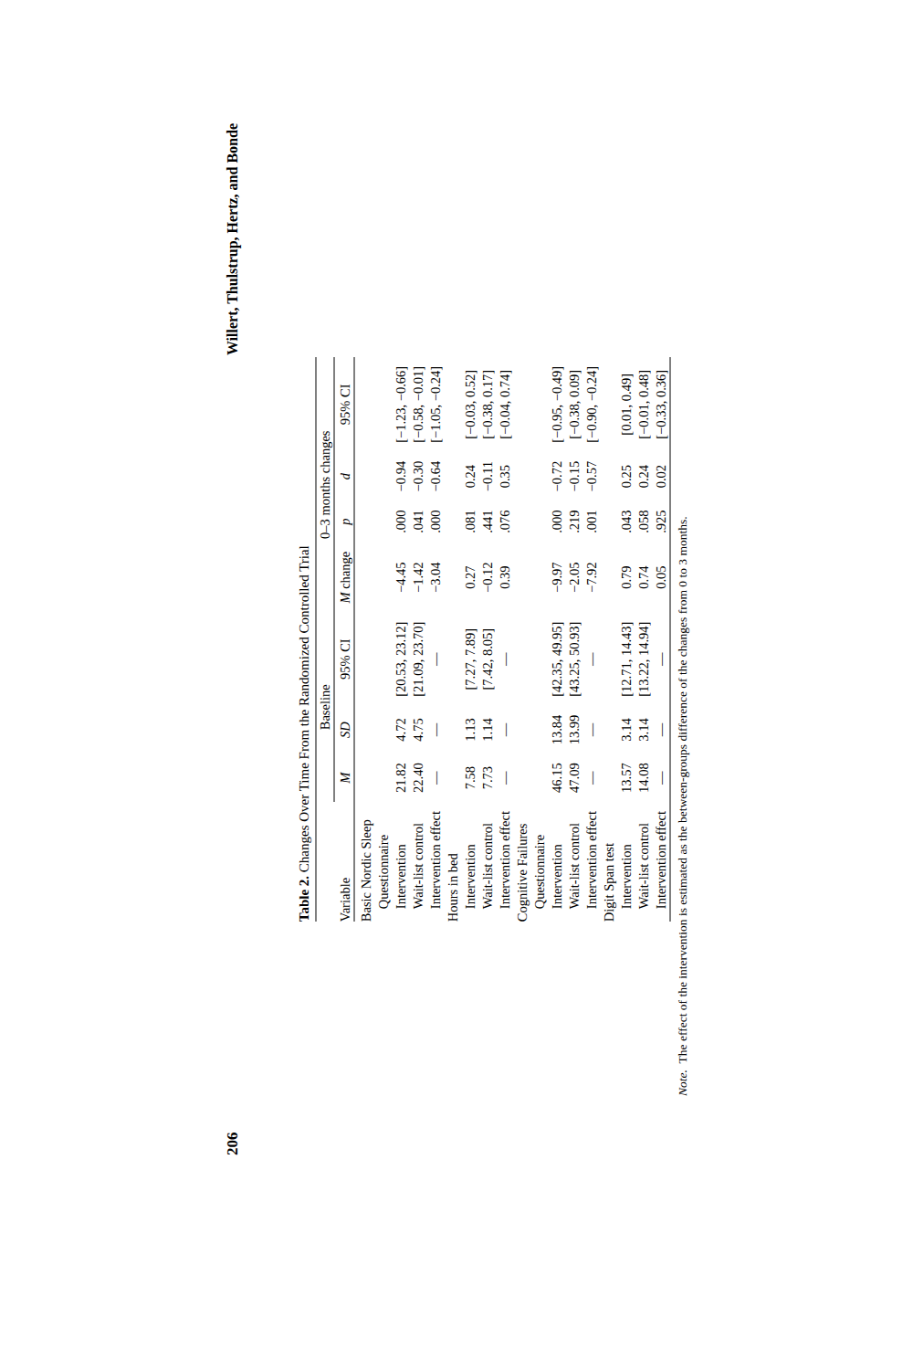206 Willert, Thulstrup, Hertz, and Bonde
Table 2. Changes Over Time From the Randomized Controlled Trial
| | Baseline | 0–3 months changes |
| --- | --- | --- |
| Variable | M | SD | 95% CI | M change | p | d | 95% CI |
| Basic Nordic Sleep |
| Questionnaire |
| Intervention | 21.82 | 4.72 | [20.53, 23.12] | −4.45 | .000 | −0.94 | [−1.23, −0.66] |
| Wait-list control | 22.40 | 4.75 | [21.09, 23.70] | −1.42 | .041 | −0.30 | [−0.58, −0.01] |
| Intervention effect | — | — | — | −3.04 | .000 | −0.64 | [−1.05, −0.24] |
| Hours in bed |
| Intervention | 7.58 | 1.13 | [7.27, 7.89] | 0.27 | .081 | 0.24 | [−0.03, 0.52] |
| Wait-list control | 7.73 | 1.14 | [7.42, 8.05] | −0.12 | .441 | −0.11 | [−0.38, 0.17] |
| Intervention effect | — | — | — | 0.39 | .076 | 0.35 | [−0.04, 0.74] |
| Cognitive Failures |
| Questionnaire |
| Intervention | 46.15 | 13.84 | [42.35, 49.95] | −9.97 | .000 | −0.72 | [−0.95, −0.49] |
| Wait-list control | 47.09 | 13.99 | [43.25, 50.93] | −2.05 | .219 | −0.15 | [−0.38, 0.09] |
| Intervention effect | — | — | — | −7.92 | .001 | −0.57 | [−0.90, −0.24] |
| Digit Span test |
| Intervention | 13.57 | 3.14 | [12.71, 14.43] | 0.79 | .043 | 0.25 | [0.01, 0.49] |
| Wait-list control | 14.08 | 3.14 | [13.22, 14.94] | 0.74 | .058 | 0.24 | [−0.01, 0.48] |
| Intervention effect | — | — | — | 0.05 | .925 | 0.02 | [−0.33, 0.36] |
Note. The effect of the intervention is estimated as the between-groups difference of the changes from 0 to 3 months.